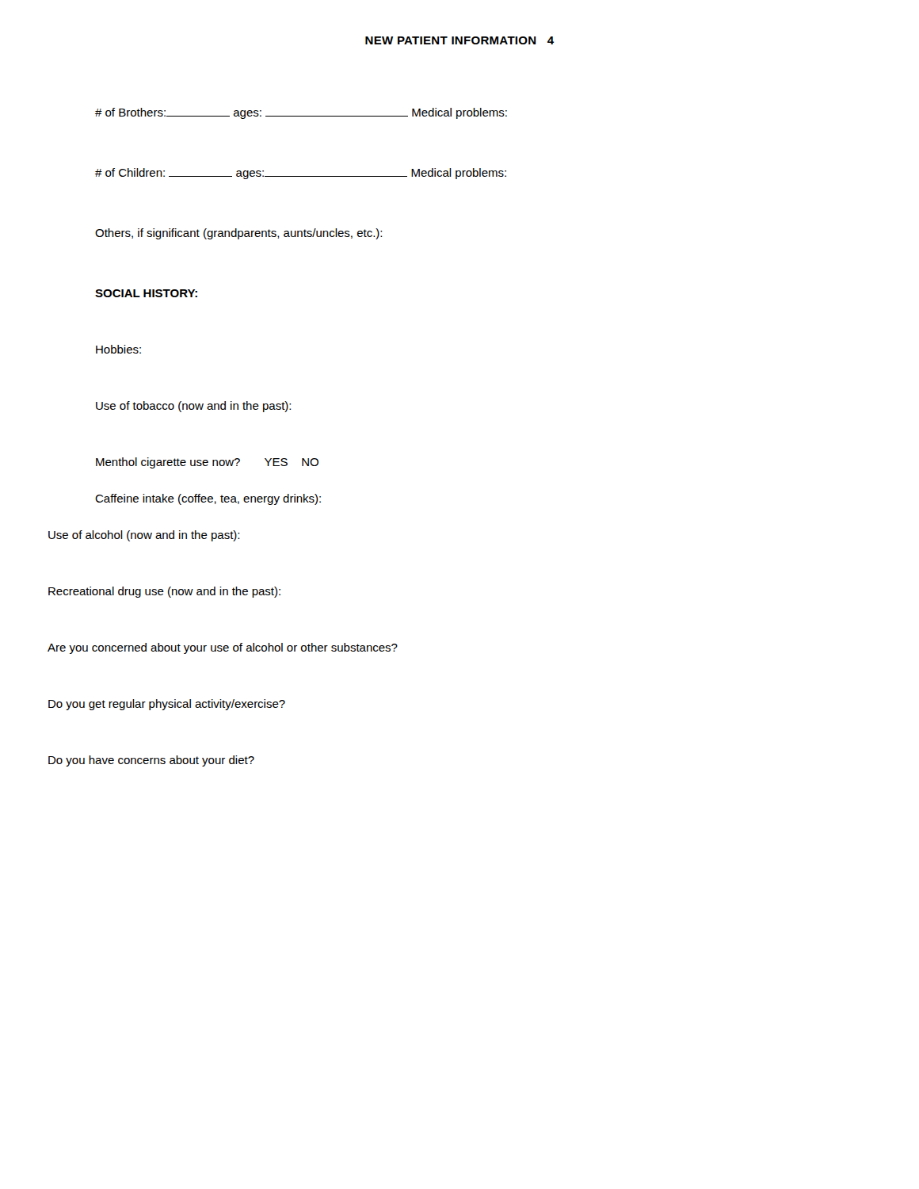NEW PATIENT INFORMATION 4
# of Brothers: ages: Medical problems:
# of Children: ages: Medical problems:
Others, if significant (grandparents, aunts/uncles, etc.):
SOCIAL HISTORY:
Hobbies:
Use of tobacco (now and in the past):
Menthol cigarette use now?YES NO
Caffeine intake (coffee, tea, energy drinks):
Use of alcohol (now and in the past):
Recreational drug use (now and in the past):
Are you concerned about your use of alcohol or other substances?
Do you get regular physical activity/exercise?
Do you have concerns about your diet?